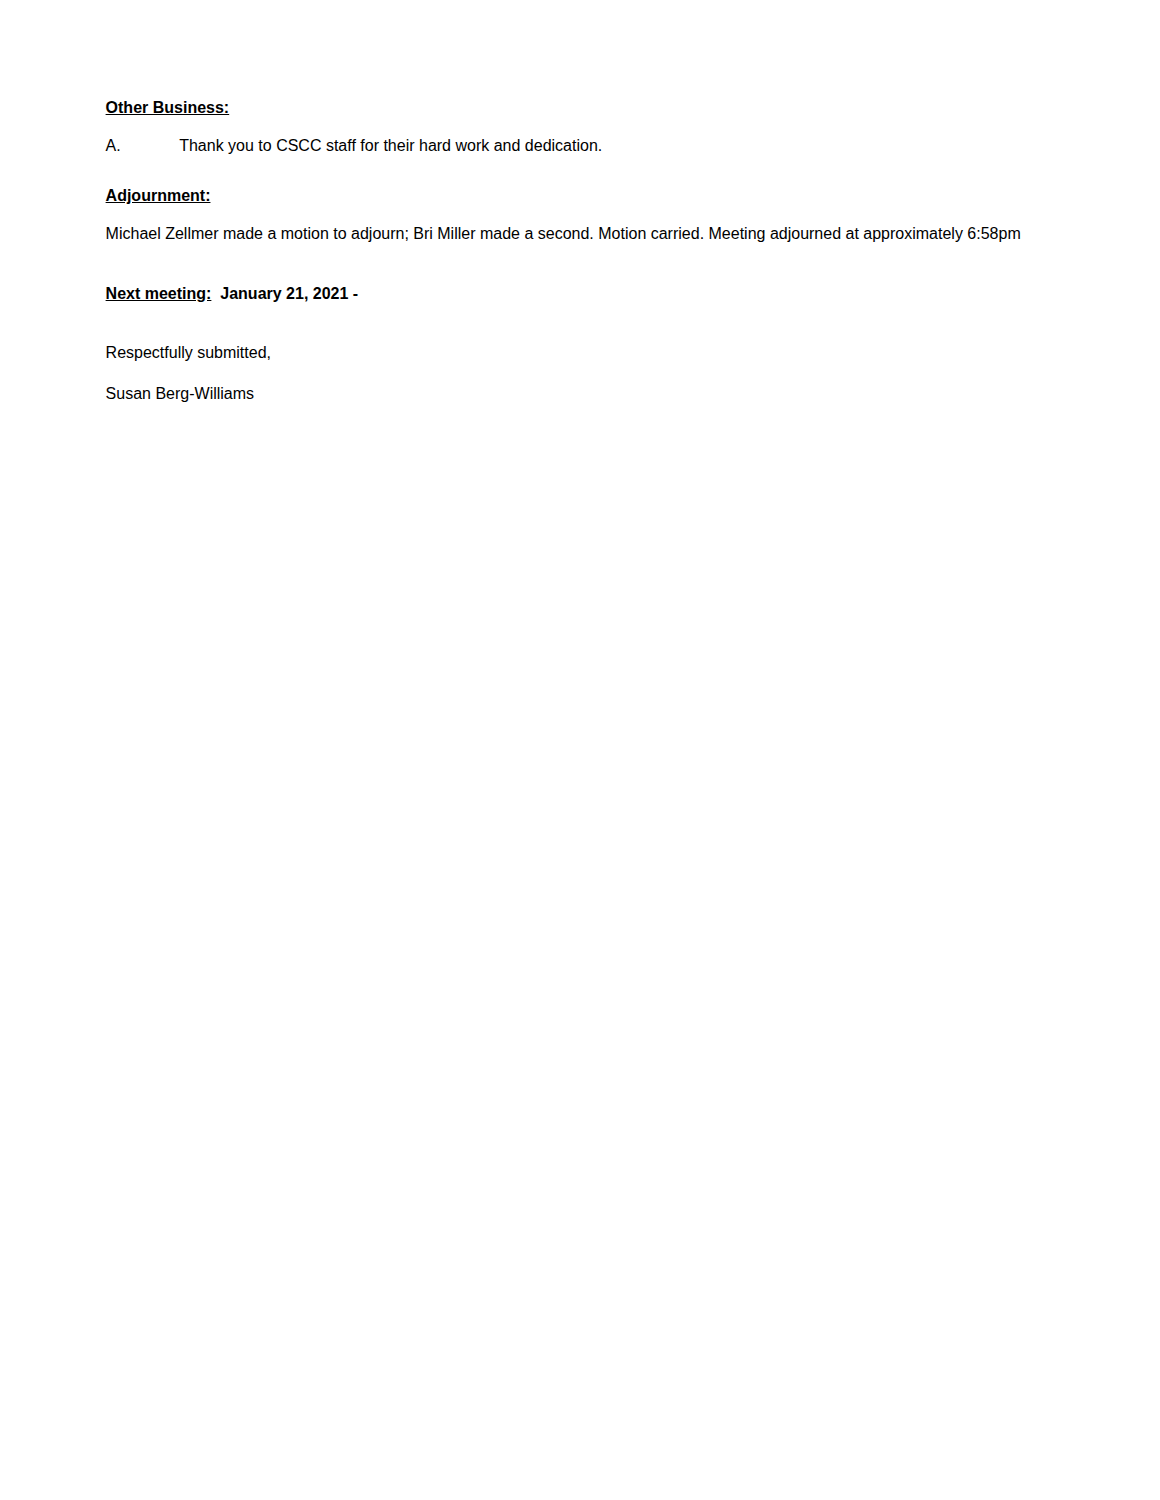Other Business:
A. Thank you to CSCC staff for their hard work and dedication.
Adjournment:
Michael Zellmer made a motion to adjourn; Bri Miller made a second. Motion carried. Meeting adjourned at approximately 6:58pm
Next meeting: January 21, 2021 -
Respectfully submitted,
Susan Berg-Williams